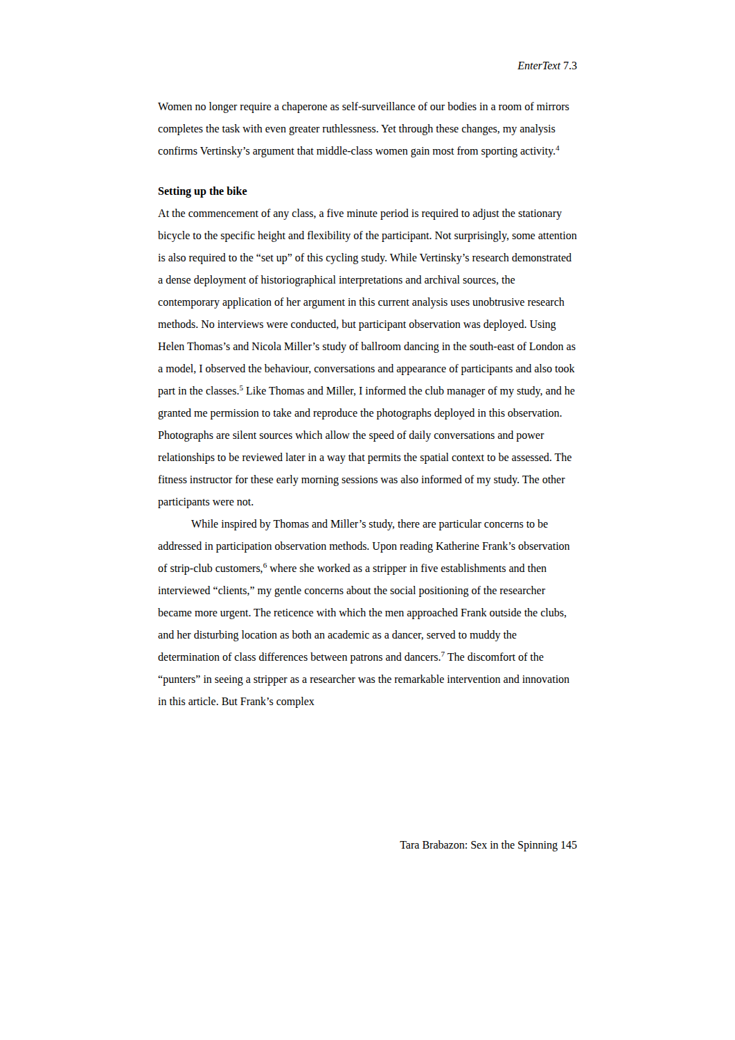EnterText 7.3
Women no longer require a chaperone as self-surveillance of our bodies in a room of mirrors completes the task with even greater ruthlessness. Yet through these changes, my analysis confirms Vertinsky’s argument that middle-class women gain most from sporting activity.4
Setting up the bike
At the commencement of any class, a five minute period is required to adjust the stationary bicycle to the specific height and flexibility of the participant. Not surprisingly, some attention is also required to the “set up” of this cycling study. While Vertinsky’s research demonstrated a dense deployment of historiographical interpretations and archival sources, the contemporary application of her argument in this current analysis uses unobtrusive research methods. No interviews were conducted, but participant observation was deployed. Using Helen Thomas’s and Nicola Miller’s study of ballroom dancing in the south-east of London as a model, I observed the behaviour, conversations and appearance of participants and also took part in the classes.5 Like Thomas and Miller, I informed the club manager of my study, and he granted me permission to take and reproduce the photographs deployed in this observation. Photographs are silent sources which allow the speed of daily conversations and power relationships to be reviewed later in a way that permits the spatial context to be assessed. The fitness instructor for these early morning sessions was also informed of my study. The other participants were not.
While inspired by Thomas and Miller’s study, there are particular concerns to be addressed in participation observation methods. Upon reading Katherine Frank’s observation of strip-club customers,6 where she worked as a stripper in five establishments and then interviewed “clients,” my gentle concerns about the social positioning of the researcher became more urgent. The reticence with which the men approached Frank outside the clubs, and her disturbing location as both an academic as a dancer, served to muddy the determination of class differences between patrons and dancers.7 The discomfort of the “punters” in seeing a stripper as a researcher was the remarkable intervention and innovation in this article. But Frank’s complex
Tara Brabazon: Sex in the Spinning 145